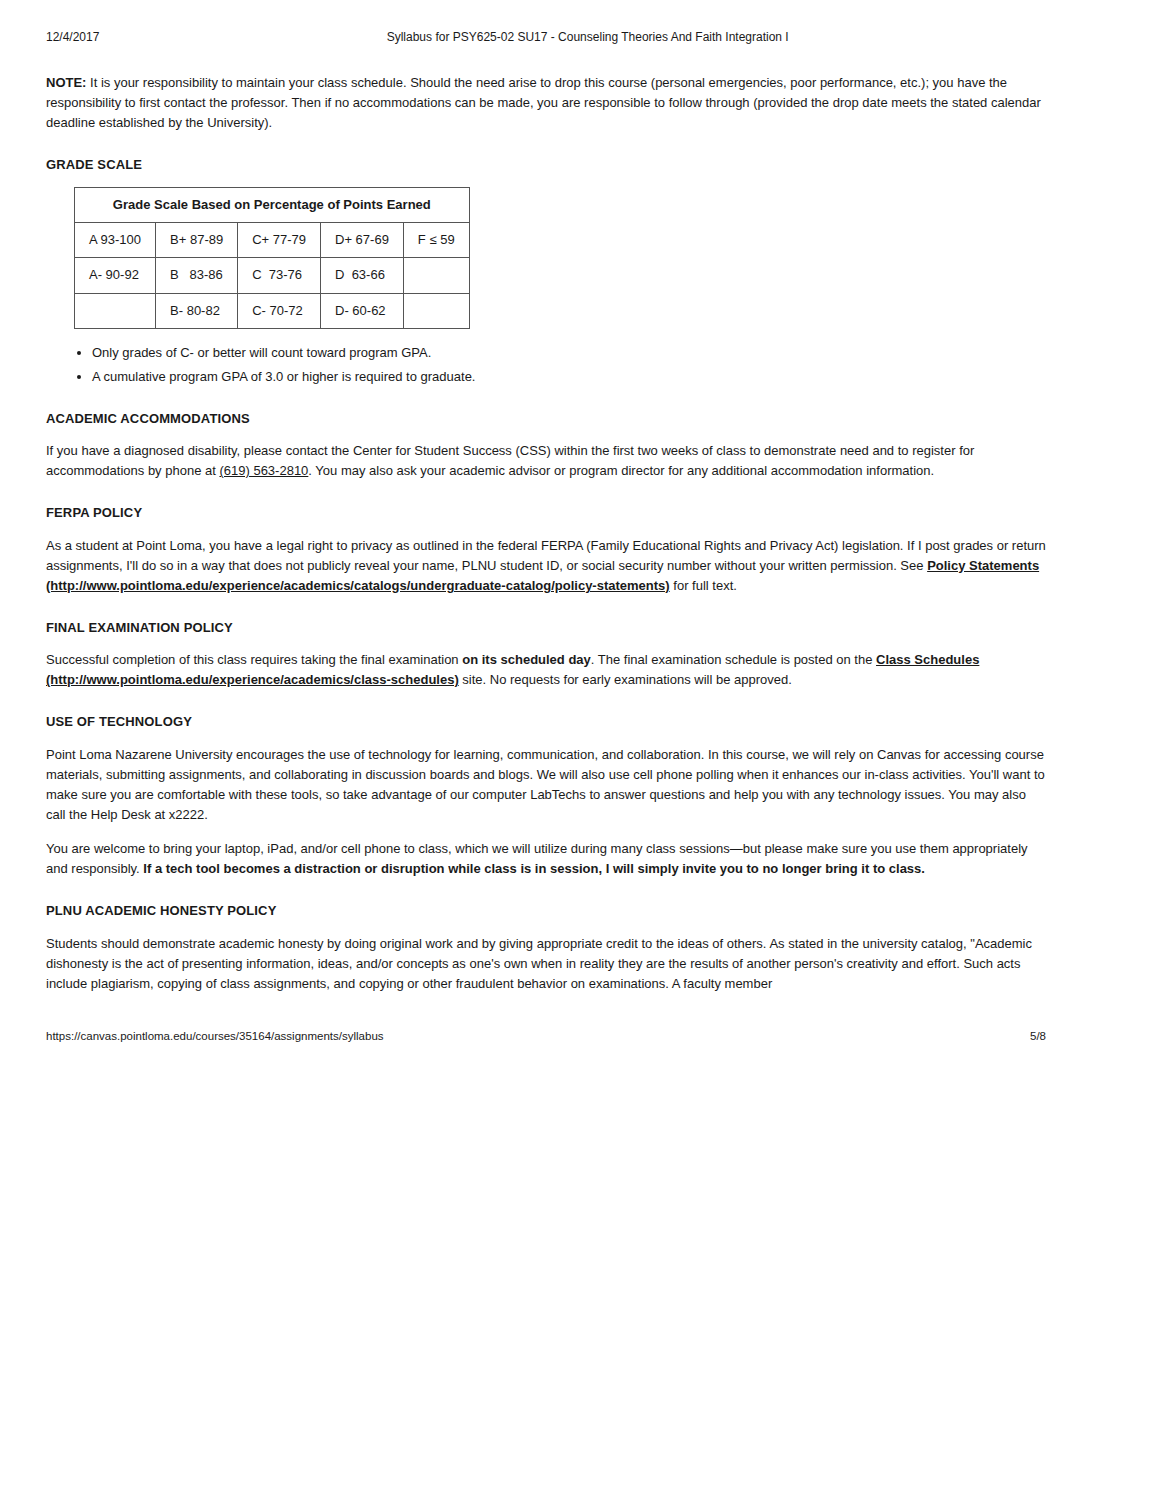12/4/2017 Syllabus for PSY625-02 SU17 - Counseling Theories And Faith Integration I
NOTE: It is your responsibility to maintain your class schedule. Should the need arise to drop this course (personal emergencies, poor performance, etc.); you have the responsibility to first contact the professor. Then if no accommodations can be made, you are responsible to follow through (provided the drop date meets the stated calendar deadline established by the University).
GRADE SCALE
| Grade Scale Based on Percentage of Points Earned |
| --- |
| A 93-100 | B+ 87-89 | C+ 77-79 | D+ 67-69 | F ≤ 59 |
| A- 90-92 | B 83-86 | C 73-76 | D 63-66 | |
| | B- 80-82 | C- 70-72 | D- 60-62 | |
Only grades of C- or better will count toward program GPA.
A cumulative program GPA of 3.0 or higher is required to graduate.
ACADEMIC ACCOMMODATIONS
If you have a diagnosed disability, please contact the Center for Student Success (CSS) within the first two weeks of class to demonstrate need and to register for accommodations by phone at (619) 563-2810. You may also ask your academic advisor or program director for any additional accommodation information.
FERPA POLICY
As a student at Point Loma, you have a legal right to privacy as outlined in the federal FERPA (Family Educational Rights and Privacy Act) legislation. If I post grades or return assignments, I'll do so in a way that does not publicly reveal your name, PLNU student ID, or social security number without your written permission. See Policy Statements (http://www.pointloma.edu/experience/academics/catalogs/undergraduate-catalog/policy-statements) for full text.
FINAL EXAMINATION POLICY
Successful completion of this class requires taking the final examination on its scheduled day. The final examination schedule is posted on the Class Schedules (http://www.pointloma.edu/experience/academics/class-schedules) site. No requests for early examinations will be approved.
USE OF TECHNOLOGY
Point Loma Nazarene University encourages the use of technology for learning, communication, and collaboration. In this course, we will rely on Canvas for accessing course materials, submitting assignments, and collaborating in discussion boards and blogs. We will also use cell phone polling when it enhances our in-class activities. You'll want to make sure you are comfortable with these tools, so take advantage of our computer LabTechs to answer questions and help you with any technology issues. You may also call the Help Desk at x2222.
You are welcome to bring your laptop, iPad, and/or cell phone to class, which we will utilize during many class sessions—but please make sure you use them appropriately and responsibly. If a tech tool becomes a distraction or disruption while class is in session, I will simply invite you to no longer bring it to class.
PLNU ACADEMIC HONESTY POLICY
Students should demonstrate academic honesty by doing original work and by giving appropriate credit to the ideas of others. As stated in the university catalog, "Academic dishonesty is the act of presenting information, ideas, and/or concepts as one's own when in reality they are the results of another person's creativity and effort. Such acts include plagiarism, copying of class assignments, and copying or other fraudulent behavior on examinations. A faculty member
https://canvas.pointloma.edu/courses/35164/assignments/syllabus 5/8